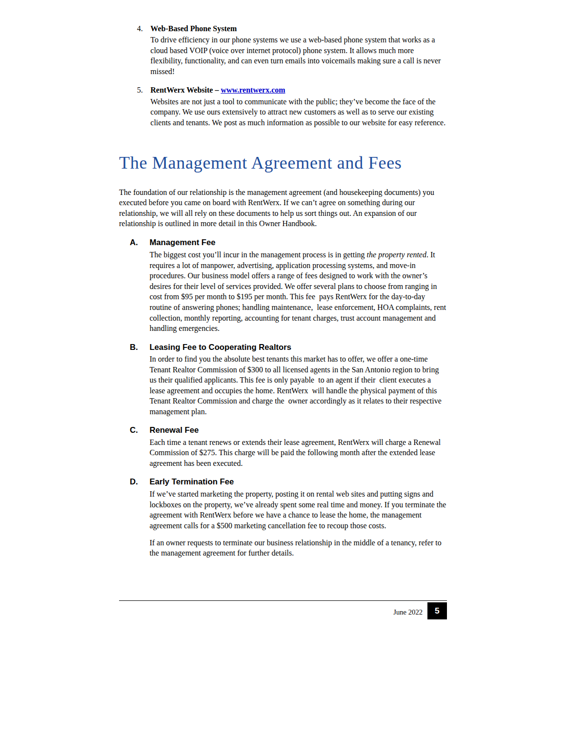Web-Based Phone System To drive efficiency in our phone systems we use a web-based phone system that works as a cloud based VOIP (voice over internet protocol) phone system. It allows much more flexibility, functionality, and can even turn emails into voicemails making sure a call is never missed!
RentWerx Website – www.rentwerx.com Websites are not just a tool to communicate with the public; they’ve become the face of the company. We use ours extensively to attract new customers as well as to serve our existing clients and tenants. We post as much information as possible to our website for easy reference.
The Management Agreement and Fees
The foundation of our relationship is the management agreement (and housekeeping documents) you executed before you came on board with RentWerx. If we can’t agree on something during our relationship, we will all rely on these documents to help us sort things out. An expansion of our relationship is outlined in more detail in this Owner Handbook.
Management Fee
The biggest cost you’ll incur in the management process is in getting the property rented. It requires a lot of manpower, advertising, application processing systems, and move-in procedures. Our business model offers a range of fees designed to work with the owner’s desires for their level of services provided. We offer several plans to choose from ranging in cost from $95 per month to $195 per month. This fee pays RentWerx for the day-to-day routine of answering phones; handling maintenance, lease enforcement, HOA complaints, rent collection, monthly reporting, accounting for tenant charges, trust account management and handling emergencies.
Leasing Fee to Cooperating Realtors
In order to find you the absolute best tenants this market has to offer, we offer a one-time Tenant Realtor Commission of $300 to all licensed agents in the San Antonio region to bring us their qualified applicants. This fee is only payable to an agent if their client executes a lease agreement and occupies the home. RentWerx will handle the physical payment of this Tenant Realtor Commission and charge the owner accordingly as it relates to their respective management plan.
Renewal Fee
Each time a tenant renews or extends their lease agreement, RentWerx will charge a Renewal Commission of $275. This charge will be paid the following month after the extended lease agreement has been executed.
Early Termination Fee
If we’ve started marketing the property, posting it on rental web sites and putting signs and lockboxes on the property, we’ve already spent some real time and money. If you terminate the agreement with RentWerx before we have a chance to lease the home, the management agreement calls for a $500 marketing cancellation fee to recoup those costs.
If an owner requests to terminate our business relationship in the middle of a tenancy, refer to the management agreement for further details.
June 2022 5